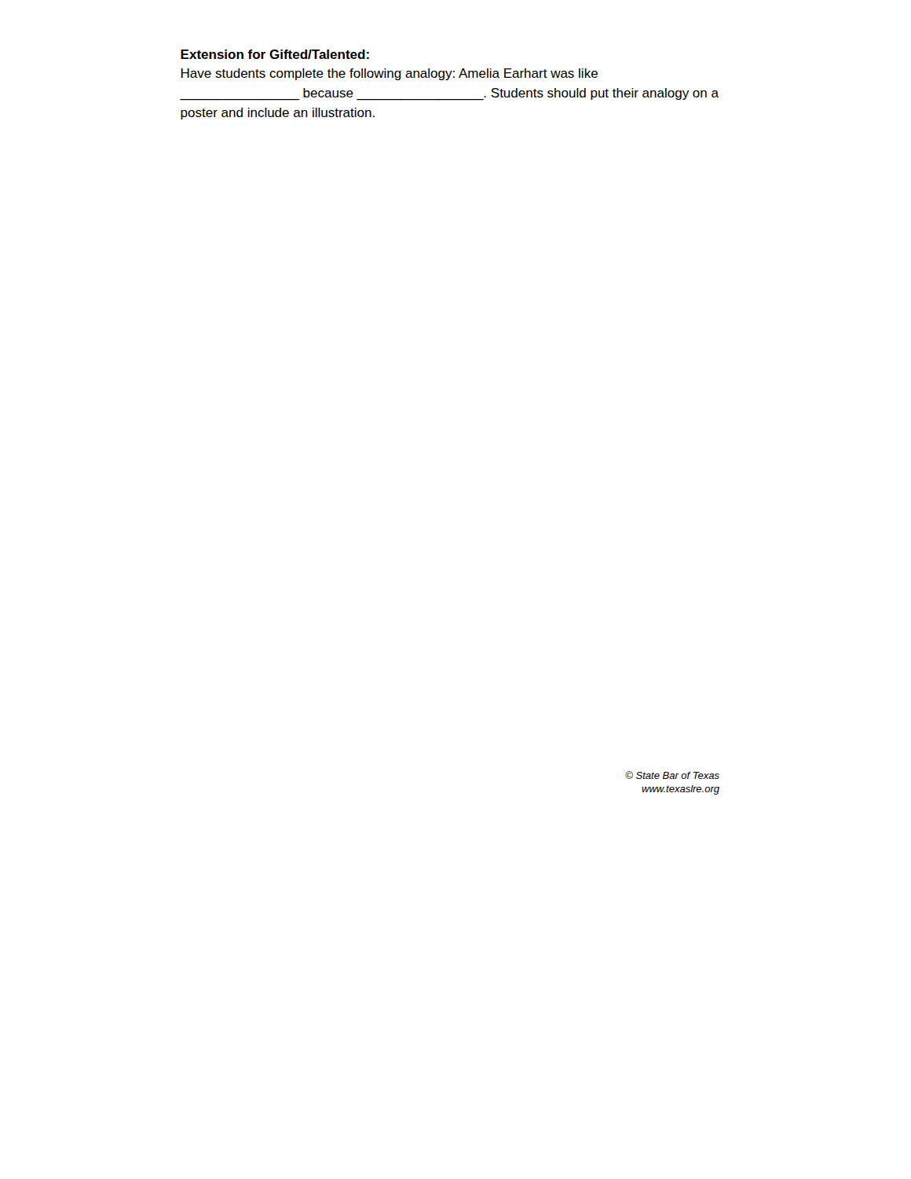Extension for Gifted/Talented:
Have students complete the following analogy: Amelia Earhart was like ________________ because _________________. Students should put their analogy on a poster and include an illustration.
© State Bar of Texas
www.texaslre.org